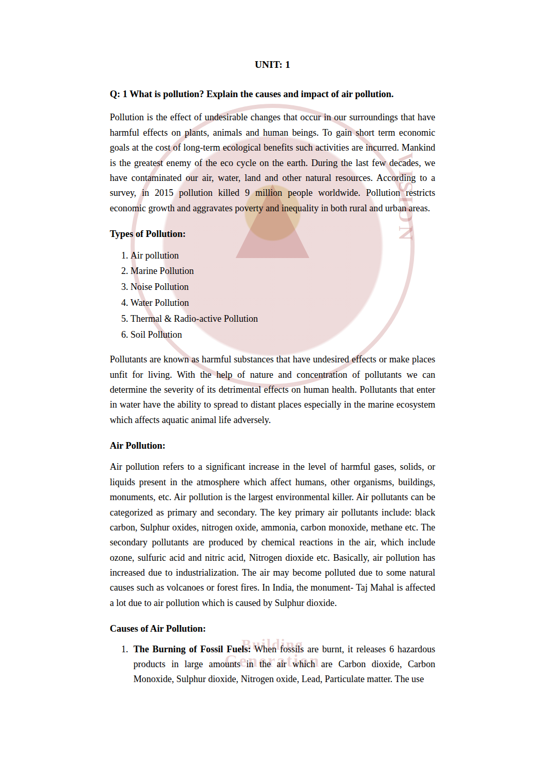Building
Generation
UNIT: 1
Q: 1 What is pollution? Explain the causes and impact of air pollution.
Pollution is the effect of undesirable changes that occur in our surroundings that have harmful effects on plants, animals and human beings. To gain short term economic goals at the cost of long-term ecological benefits such activities are incurred. Mankind is the greatest enemy of the eco cycle on the earth. During the last few decades, we have contaminated our air, water, land and other natural resources. According to a survey, in 2015 pollution killed 9 million people worldwide. Pollution restricts economic growth and aggravates poverty and inequality in both rural and urban areas.
Types of Pollution:
Air pollution
Marine Pollution
Noise Pollution
Water Pollution
Thermal & Radio-active Pollution
Soil Pollution
Pollutants are known as harmful substances that have undesired effects or make places unfit for living. With the help of nature and concentration of pollutants we can determine the severity of its detrimental effects on human health. Pollutants that enter in water have the ability to spread to distant places especially in the marine ecosystem which affects aquatic animal life adversely.
Air Pollution:
Air pollution refers to a significant increase in the level of harmful gases, solids, or liquids present in the atmosphere which affect humans, other organisms, buildings, monuments, etc. Air pollution is the largest environmental killer. Air pollutants can be categorized as primary and secondary. The key primary air pollutants include: black carbon, Sulphur oxides, nitrogen oxide, ammonia, carbon monoxide, methane etc. The secondary pollutants are produced by chemical reactions in the air, which include ozone, sulfuric acid and nitric acid, Nitrogen dioxide etc. Basically, air pollution has increased due to industrialization. The air may become polluted due to some natural causes such as volcanoes or forest fires. In India, the monument- Taj Mahal is affected a lot due to air pollution which is caused by Sulphur dioxide.
Causes of Air Pollution:
The Burning of Fossil Fuels: When fossils are burnt, it releases 6 hazardous products in large amounts in the air which are Carbon dioxide, Carbon Monoxide, Sulphur dioxide, Nitrogen oxide, Lead, Particulate matter. The use